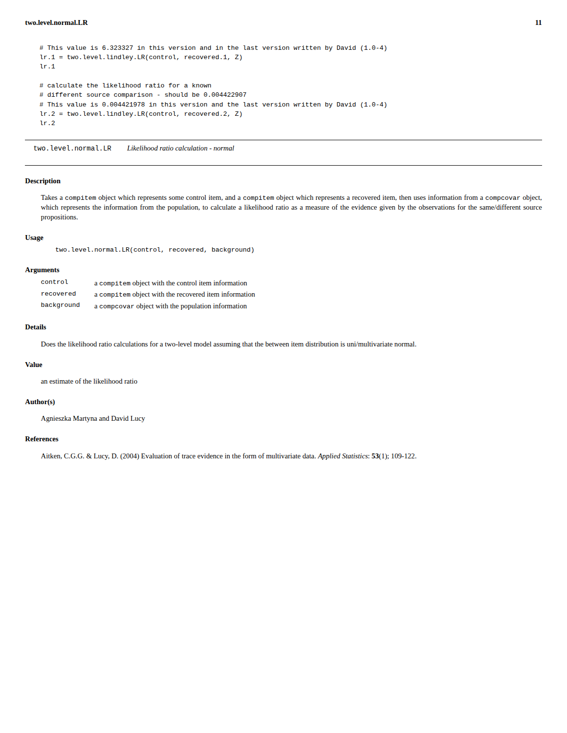two.level.normal.LR 11
# This value is 6.323327 in this version and in the last version written by David (1.0-4)
lr.1 = two.level.lindley.LR(control, recovered.1, Z)
lr.1

# calculate the likelihood ratio for a known
# different source comparison - should be 0.004422907
# This value is 0.004421978 in this version and the last version written by David (1.0-4)
lr.2 = two.level.lindley.LR(control, recovered.2, Z)
lr.2
two.level.normal.LR Likelihood ratio calculation - normal
Description
Takes a compitem object which represents some control item, and a compitem object which represents a recovered item, then uses information from a compcovar object, which represents the information from the population, to calculate a likelihood ratio as a measure of the evidence given by the observations for the same/different source propositions.
Usage
two.level.normal.LR(control, recovered, background)
Arguments
| control | a compitem object with the control item information |
| recovered | a compitem object with the recovered item information |
| background | a compcovar object with the population information |
Details
Does the likelihood ratio calculations for a two-level model assuming that the between item distribution is uni/multivariate normal.
Value
an estimate of the likelihood ratio
Author(s)
Agnieszka Martyna and David Lucy
References
Aitken, C.G.G. & Lucy, D. (2004) Evaluation of trace evidence in the form of multivariate data. Applied Statistics: 53(1); 109-122.